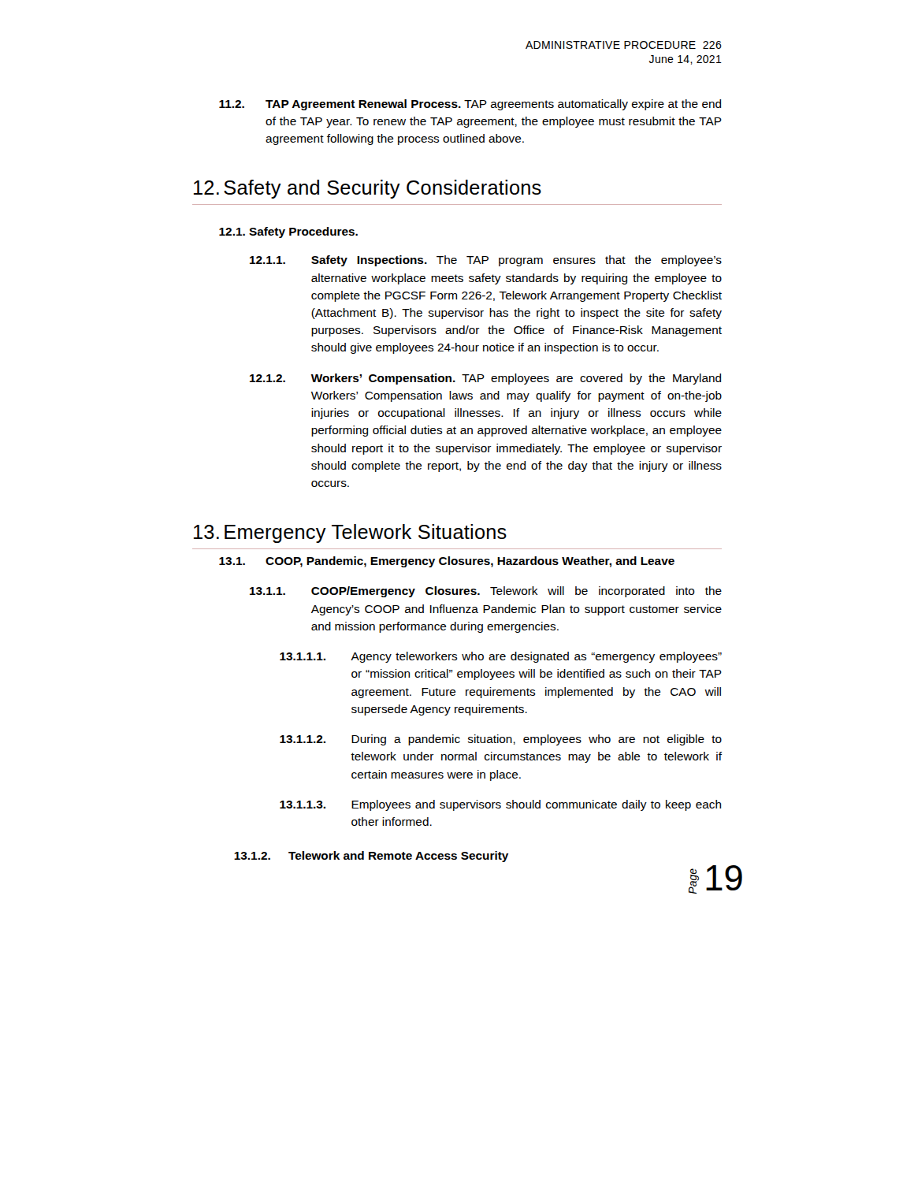ADMINISTRATIVE PROCEDURE 226
June 14, 2021
11.2. TAP Agreement Renewal Process. TAP agreements automatically expire at the end of the TAP year. To renew the TAP agreement, the employee must resubmit the TAP agreement following the process outlined above.
12. Safety and Security Considerations
12.1. Safety Procedures.
12.1.1. Safety Inspections. The TAP program ensures that the employee’s alternative workplace meets safety standards by requiring the employee to complete the PGCSF Form 226-2, Telework Arrangement Property Checklist (Attachment B). The supervisor has the right to inspect the site for safety purposes. Supervisors and/or the Office of Finance-Risk Management should give employees 24-hour notice if an inspection is to occur.
12.1.2. Workers’ Compensation. TAP employees are covered by the Maryland Workers’ Compensation laws and may qualify for payment of on-the-job injuries or occupational illnesses. If an injury or illness occurs while performing official duties at an approved alternative workplace, an employee should report it to the supervisor immediately. The employee or supervisor should complete the report, by the end of the day that the injury or illness occurs.
13. Emergency Telework Situations
13.1. COOP, Pandemic, Emergency Closures, Hazardous Weather, and Leave
13.1.1. COOP/Emergency Closures. Telework will be incorporated into the Agency’s COOP and Influenza Pandemic Plan to support customer service and mission performance during emergencies.
13.1.1.1. Agency teleworkers who are designated as “emergency employees” or “mission critical” employees will be identified as such on their TAP agreement. Future requirements implemented by the CAO will supersede Agency requirements.
13.1.1.2. During a pandemic situation, employees who are not eligible to telework under normal circumstances may be able to telework if certain measures were in place.
13.1.1.3. Employees and supervisors should communicate daily to keep each other informed.
13.1.2. Telework and Remote Access Security
Page 19